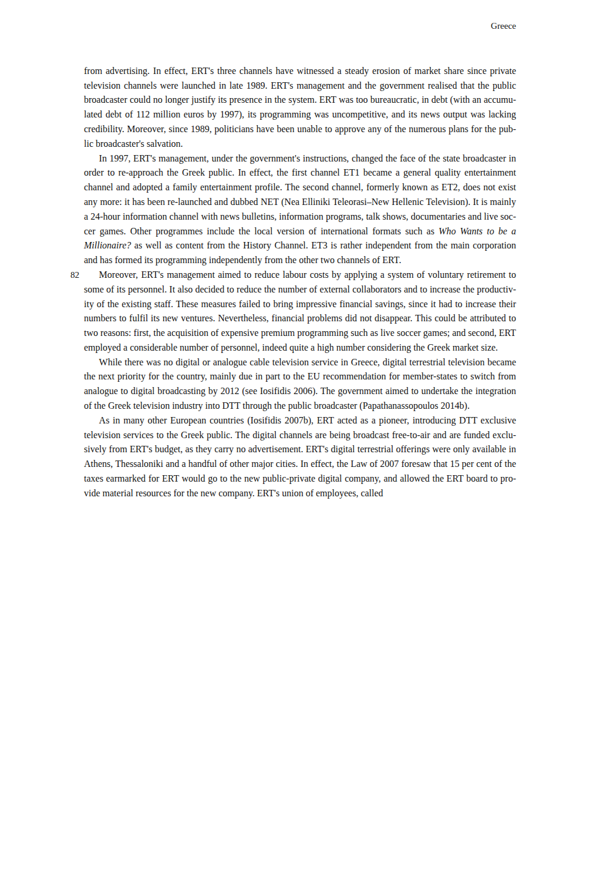Greece
from advertising. In effect, ERT's three channels have witnessed a steady erosion of market share since private television channels were launched in late 1989. ERT's management and the government realised that the public broadcaster could no longer justify its presence in the system. ERT was too bureaucratic, in debt (with an accumulated debt of 112 million euros by 1997), its programming was uncompetitive, and its news output was lacking credibility. Moreover, since 1989, politicians have been unable to approve any of the numerous plans for the public broadcaster's salvation.
In 1997, ERT's management, under the government's instructions, changed the face of the state broadcaster in order to re-approach the Greek public. In effect, the first channel ET1 became a general quality entertainment channel and adopted a family entertainment profile. The second channel, formerly known as ET2, does not exist any more: it has been re-launched and dubbed NET (Nea Elliniki Teleorasi–New Hellenic Television). It is mainly a 24-hour information channel with news bulletins, information programs, talk shows, documentaries and live soccer games. Other programmes include the local version of international formats such as Who Wants to be a Millionaire? as well as content from the History Channel. ET3 is rather independent from the main corporation and has formed its programming independently from the other two channels of ERT.
82 Moreover, ERT's management aimed to reduce labour costs by applying a system of voluntary retirement to some of its personnel. It also decided to reduce the number of external collaborators and to increase the productivity of the existing staff. These measures failed to bring impressive financial savings, since it had to increase their numbers to fulfil its new ventures. Nevertheless, financial problems did not disappear. This could be attributed to two reasons: first, the acquisition of expensive premium programming such as live soccer games; and second, ERT employed a considerable number of personnel, indeed quite a high number considering the Greek market size.
While there was no digital or analogue cable television service in Greece, digital terrestrial television became the next priority for the country, mainly due in part to the EU recommendation for member-states to switch from analogue to digital broadcasting by 2012 (see Iosifidis 2006). The government aimed to undertake the integration of the Greek television industry into DTT through the public broadcaster (Papathanassopoulos 2014b).
As in many other European countries (Iosifidis 2007b), ERT acted as a pioneer, introducing DTT exclusive television services to the Greek public. The digital channels are being broadcast free-to-air and are funded exclusively from ERT's budget, as they carry no advertisement. ERT's digital terrestrial offerings were only available in Athens, Thessaloniki and a handful of other major cities. In effect, the Law of 2007 foresaw that 15 per cent of the taxes earmarked for ERT would go to the new public-private digital company, and allowed the ERT board to provide material resources for the new company. ERT's union of employees, called